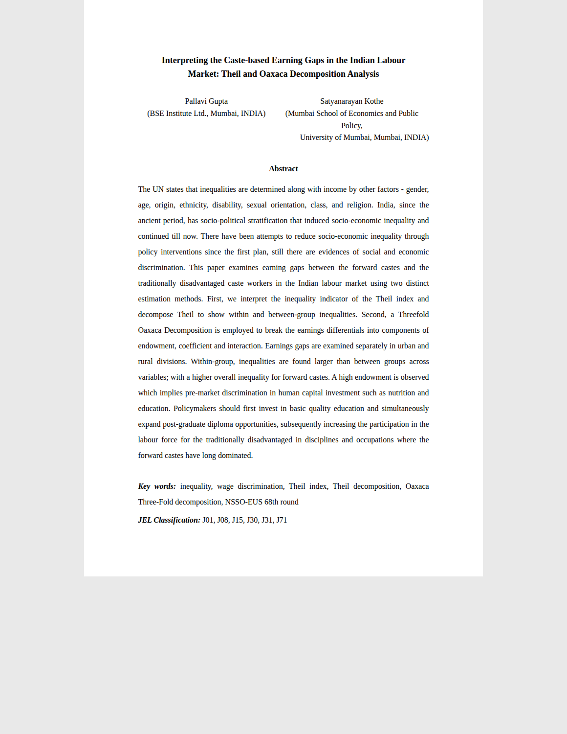Interpreting the Caste-based Earning Gaps in the Indian Labour Market: Theil and Oaxaca Decomposition Analysis
| Pallavi Gupta | Satyanarayan Kothe |
| (BSE Institute Ltd., Mumbai, INDIA) | (Mumbai School of Economics and Public Policy, |
| | University of Mumbai, Mumbai, INDIA) |
Abstract
The UN states that inequalities are determined along with income by other factors - gender, age, origin, ethnicity, disability, sexual orientation, class, and religion. India, since the ancient period, has socio-political stratification that induced socio-economic inequality and continued till now. There have been attempts to reduce socio-economic inequality through policy interventions since the first plan, still there are evidences of social and economic discrimination. This paper examines earning gaps between the forward castes and the traditionally disadvantaged caste workers in the Indian labour market using two distinct estimation methods. First, we interpret the inequality indicator of the Theil index and decompose Theil to show within and between-group inequalities. Second, a Threefold Oaxaca Decomposition is employed to break the earnings differentials into components of endowment, coefficient and interaction. Earnings gaps are examined separately in urban and rural divisions. Within-group, inequalities are found larger than between groups across variables; with a higher overall inequality for forward castes. A high endowment is observed which implies pre-market discrimination in human capital investment such as nutrition and education. Policymakers should first invest in basic quality education and simultaneously expand post-graduate diploma opportunities, subsequently increasing the participation in the labour force for the traditionally disadvantaged in disciplines and occupations where the forward castes have long dominated.
Key words: inequality, wage discrimination, Theil index, Theil decomposition, Oaxaca Three-Fold decomposition, NSSO-EUS 68th round
JEL Classification: J01, J08, J15, J30, J31, J71